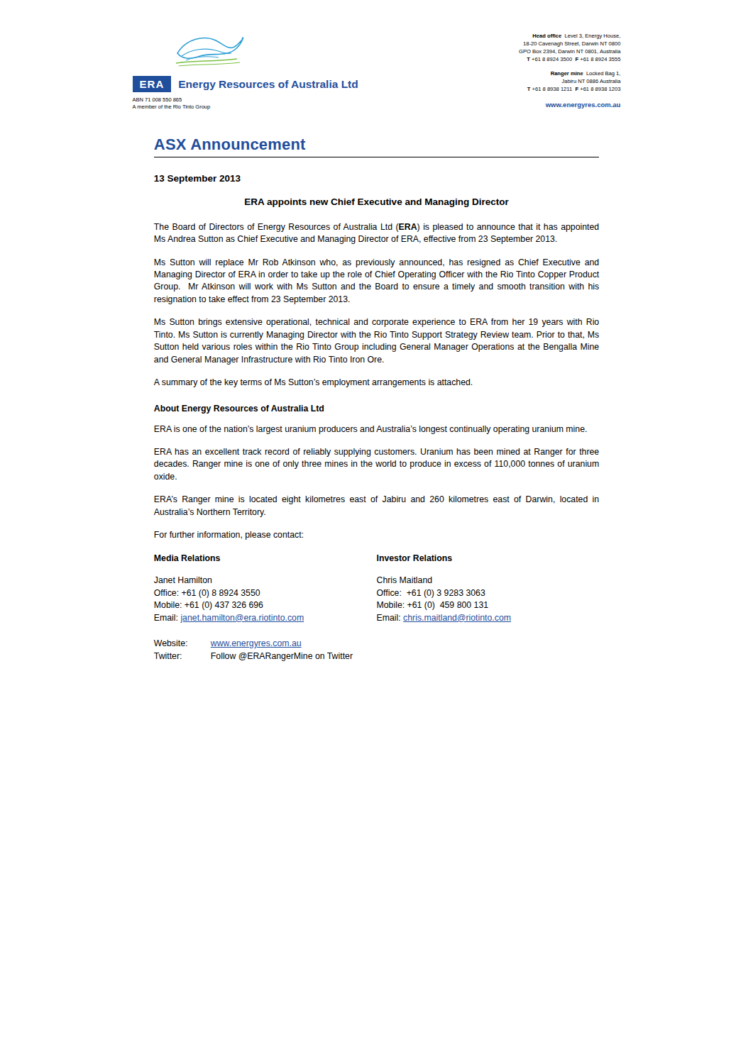ERA Energy Resources of Australia Ltd
ABN 71 008 550 865
A member of the Rio Tinto Group
Head office Level 3, Energy House,
18-20 Cavenagh Street, Darwin NT 0800
GPO Box 2394, Darwin NT 0801, Australia
T +61 8 8924 3500 F +61 8 8924 3555
Ranger mine Locked Bag 1,
Jabiru NT 0886 Australia
T +61 8 8938 1211 F +61 8 8938 1203
www.energyres.com.au
ASX Announcement
13 September 2013
ERA appoints new Chief Executive and Managing Director
The Board of Directors of Energy Resources of Australia Ltd (ERA) is pleased to announce that it has appointed Ms Andrea Sutton as Chief Executive and Managing Director of ERA, effective from 23 September 2013.
Ms Sutton will replace Mr Rob Atkinson who, as previously announced, has resigned as Chief Executive and Managing Director of ERA in order to take up the role of Chief Operating Officer with the Rio Tinto Copper Product Group. Mr Atkinson will work with Ms Sutton and the Board to ensure a timely and smooth transition with his resignation to take effect from 23 September 2013.
Ms Sutton brings extensive operational, technical and corporate experience to ERA from her 19 years with Rio Tinto. Ms Sutton is currently Managing Director with the Rio Tinto Support Strategy Review team. Prior to that, Ms Sutton held various roles within the Rio Tinto Group including General Manager Operations at the Bengalla Mine and General Manager Infrastructure with Rio Tinto Iron Ore.
A summary of the key terms of Ms Sutton’s employment arrangements is attached.
About Energy Resources of Australia Ltd
ERA is one of the nation’s largest uranium producers and Australia’s longest continually operating uranium mine.
ERA has an excellent track record of reliably supplying customers. Uranium has been mined at Ranger for three decades. Ranger mine is one of only three mines in the world to produce in excess of 110,000 tonnes of uranium oxide.
ERA’s Ranger mine is located eight kilometres east of Jabiru and 260 kilometres east of Darwin, located in Australia’s Northern Territory.
For further information, please contact:
Media Relations
Janet Hamilton
Office: +61 (0) 8 8924 3550
Mobile: +61 (0) 437 326 696
Email: janet.hamilton@era.riotinto.com
Investor Relations
Chris Maitland
Office: +61 (0) 3 9283 3063
Mobile: +61 (0) 459 800 131
Email: chris.maitland@riotinto.com
Website: www.energyres.com.au
Twitter: Follow @ERARangerMine on Twitter